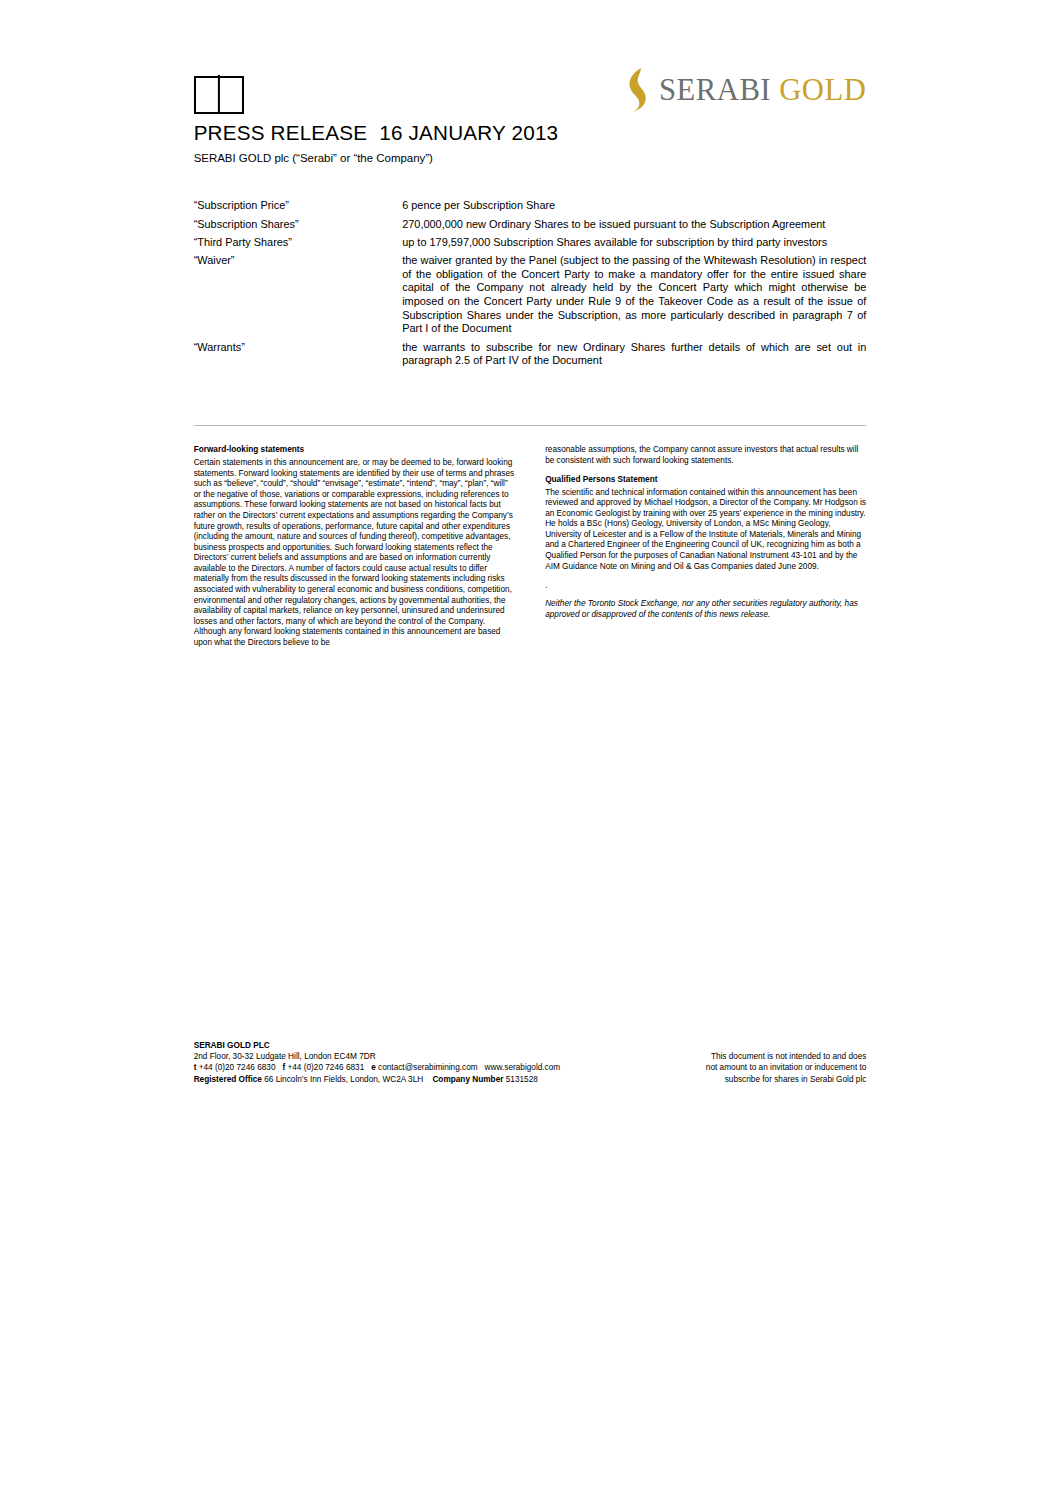PRESS RELEASE 16 JANUARY 2013
SERABI GOLD plc (“Serabi” or “the Company”)
SERABI GOLD
| “Subscription Price” | 6 pence per Subscription Share |
| “Subscription Shares” | 270,000,000 new Ordinary Shares to be issued pursuant to the Subscription Agreement |
| “Third Party Shares” | up to 179,597,000 Subscription Shares available for subscription by third party investors |
| “Waiver” | the waiver granted by the Panel (subject to the passing of the Whitewash Resolution) in respect of the obligation of the Concert Party to make a mandatory offer for the entire issued share capital of the Company not already held by the Concert Party which might otherwise be imposed on the Concert Party under Rule 9 of the Takeover Code as a result of the issue of Subscription Shares under the Subscription, as more particularly described in paragraph 7 of Part I of the Document |
| “Warrants” | the warrants to subscribe for new Ordinary Shares further details of which are set out in paragraph 2.5 of Part IV of the Document |
Forward-looking statements
Certain statements in this announcement are, or may be deemed to be, forward looking statements. Forward looking statements are identified by their use of terms and phrases such as “believe”, “could”, “should” “envisage”, “estimate”, “intend”, “may”, “plan”, “will” or the negative of those, variations or comparable expressions, including references to assumptions. These forward looking statements are not based on historical facts but rather on the Directors’ current expectations and assumptions regarding the Company’s future growth, results of operations, performance, future capital and other expenditures (including the amount, nature and sources of funding thereof), competitive advantages, business prospects and opportunities. Such forward looking statements reflect the Directors’ current beliefs and assumptions and are based on information currently available to the Directors. A number of factors could cause actual results to differ materially from the results discussed in the forward looking statements including risks associated with vulnerability to general economic and business conditions, competition, environmental and other regulatory changes, actions by governmental authorities, the availability of capital markets, reliance on key personnel, uninsured and underinsured losses and other factors, many of which are beyond the control of the Company. Although any forward looking statements contained in this announcement are based upon what the Directors believe to be
reasonable assumptions, the Company cannot assure investors that actual results will be consistent with such forward looking statements.
Qualified Persons Statement
The scientific and technical information contained within this announcement has been reviewed and approved by Michael Hodgson, a Director of the Company. Mr Hodgson is an Economic Geologist by training with over 25 years’ experience in the mining industry. He holds a BSc (Hons) Geology, University of London, a MSc Mining Geology, University of Leicester and is a Fellow of the Institute of Materials, Minerals and Mining and a Chartered Engineer of the Engineering Council of UK, recognizing him as both a Qualified Person for the purposes of Canadian National Instrument 43-101 and by the AIM Guidance Note on Mining and Oil & Gas Companies dated June 2009.
.
Neither the Toronto Stock Exchange, nor any other securities regulatory authority, has approved or disapproved of the contents of this news release.
SERABI GOLD PLC
2nd Floor, 30-32 Ludgate Hill, London EC4M 7DR
t +44 (0)20 7246 6830 f +44 (0)20 7246 6831 e contact@serabimining.com www.serabigold.com
Registered Office 66 Lincoln’s Inn Fields, London, WC2A 3LH Company Number 5131528
This document is not intended to and does
not amount to an invitation or inducement to
subscribe for shares in Serabi Gold plc